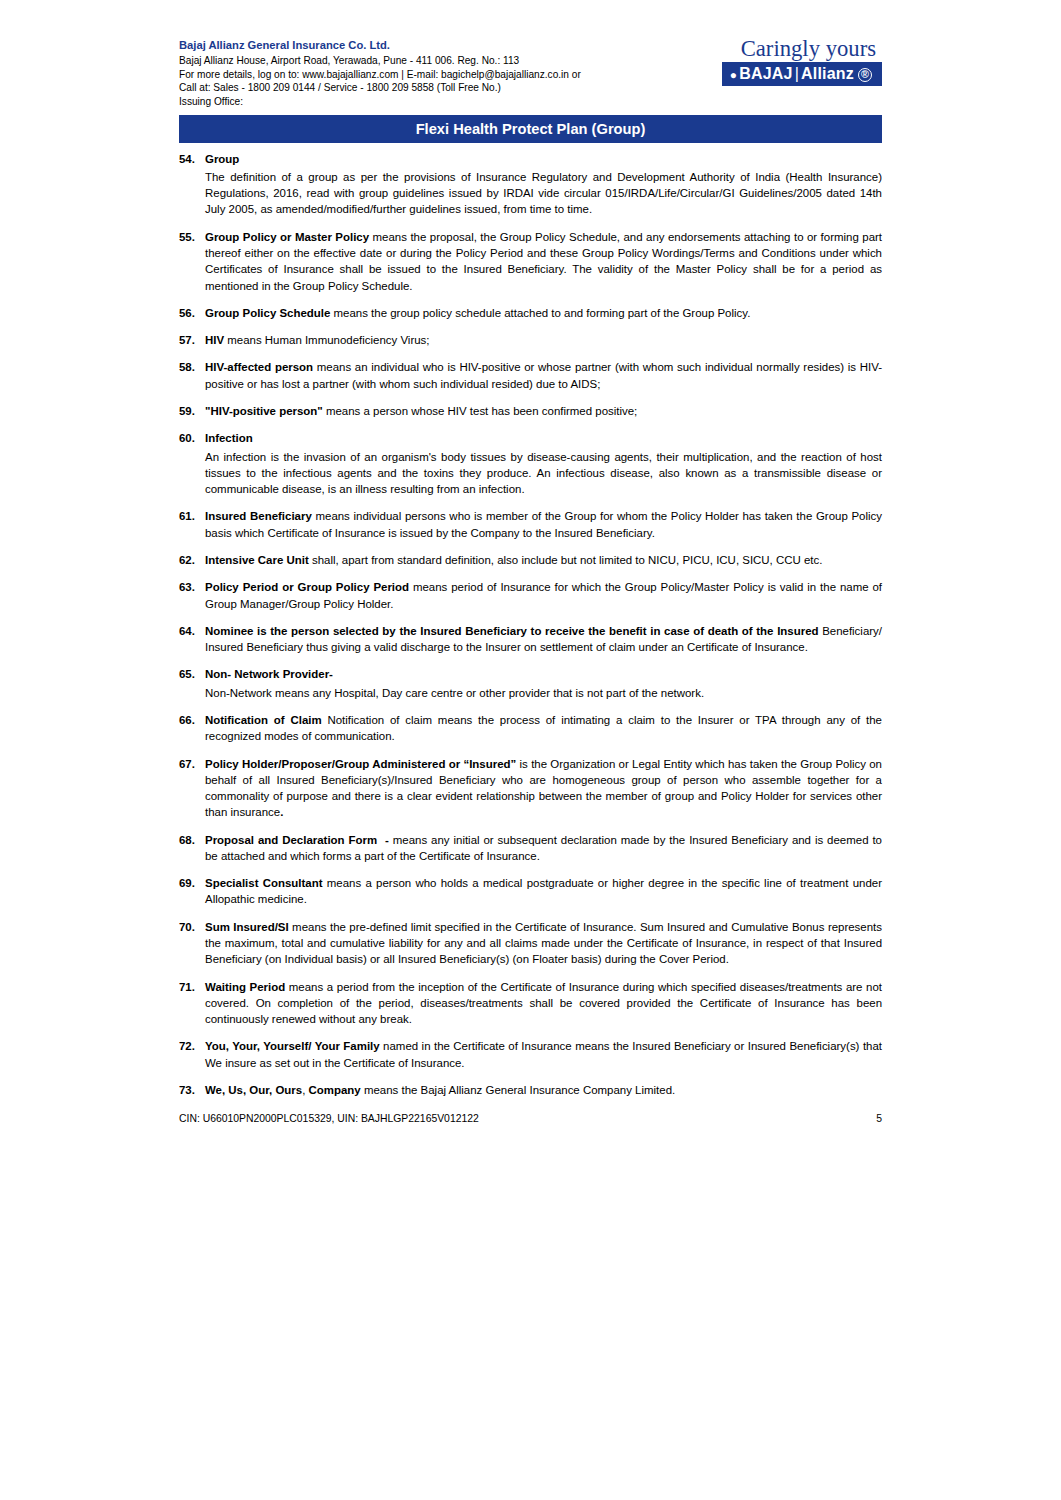Bajaj Allianz General Insurance Co. Ltd.
Bajaj Allianz House, Airport Road, Yerawada, Pune - 411 006. Reg. No.: 113
For more details, log on to: www.bajajallianz.com | E-mail: bagichelp@bajajallianz.co.in or
Call at: Sales - 1800 209 0144 / Service - 1800 209 5858 (Toll Free No.)
Issuing Office:
Caringly yours
●BAJAJ|Allianz®
Flexi Health Protect Plan (Group)
Group
The definition of a group as per the provisions of Insurance Regulatory and Development Authority of India (Health Insurance) Regulations, 2016, read with group guidelines issued by IRDAI vide circular 015/IRDA/Life/Circular/GI Guidelines/2005 dated 14th July 2005, as amended/modified/further guidelines issued, from time to time.
Group Policy or Master Policy means the proposal, the Group Policy Schedule, and any endorsements attaching to or forming part thereof either on the effective date or during the Policy Period and these Group Policy Wordings/Terms and Conditions under which Certificates of Insurance shall be issued to the Insured Beneficiary. The validity of the Master Policy shall be for a period as mentioned in the Group Policy Schedule.
Group Policy Schedule means the group policy schedule attached to and forming part of the Group Policy.
HIV means Human Immunodeficiency Virus;
HIV-affected person means an individual who is HIV-positive or whose partner (with whom such individual normally resides) is HIV-positive or has lost a partner (with whom such individual resided) due to AIDS;
"HIV-positive person" means a person whose HIV test has been confirmed positive;
Infection
An infection is the invasion of an organism's body tissues by disease-causing agents, their multiplication, and the reaction of host tissues to the infectious agents and the toxins they produce. An infectious disease, also known as a transmissible disease or communicable disease, is an illness resulting from an infection.
Insured Beneficiary means individual persons who is member of the Group for whom the Policy Holder has taken the Group Policy basis which Certificate of Insurance is issued by the Company to the Insured Beneficiary.
Intensive Care Unit shall, apart from standard definition, also include but not limited to NICU, PICU, ICU, SICU, CCU etc.
Policy Period or Group Policy Period means period of Insurance for which the Group Policy/Master Policy is valid in the name of Group Manager/Group Policy Holder.
Nominee is the person selected by the Insured Beneficiary to receive the benefit in case of death of the Insured Beneficiary/ Insured Beneficiary thus giving a valid discharge to the Insurer on settlement of claim under an Certificate of Insurance.
Non- Network Provider-
Non-Network means any Hospital, Day care centre or other provider that is not part of the network.
Notification of Claim Notification of claim means the process of intimating a claim to the Insurer or TPA through any of the recognized modes of communication.
Policy Holder/Proposer/Group Administered or “Insured” is the Organization or Legal Entity which has taken the Group Policy on behalf of all Insured Beneficiary(s)/Insured Beneficiary who are homogeneous group of person who assemble together for a commonality of purpose and there is a clear evident relationship between the member of group and Policy Holder for services other than insurance.
Proposal and Declaration Form - means any initial or subsequent declaration made by the Insured Beneficiary and is deemed to be attached and which forms a part of the Certificate of Insurance.
Specialist Consultant means a person who holds a medical postgraduate or higher degree in the specific line of treatment under Allopathic medicine.
Sum Insured/SI means the pre-defined limit specified in the Certificate of Insurance. Sum Insured and Cumulative Bonus represents the maximum, total and cumulative liability for any and all claims made under the Certificate of Insurance, in respect of that Insured Beneficiary (on Individual basis) or all Insured Beneficiary(s) (on Floater basis) during the Cover Period.
Waiting Period means a period from the inception of the Certificate of Insurance during which specified diseases/treatments are not covered. On completion of the period, diseases/treatments shall be covered provided the Certificate of Insurance has been continuously renewed without any break.
You, Your, Yourself/ Your Family named in the Certificate of Insurance means the Insured Beneficiary or Insured Beneficiary(s) that We insure as set out in the Certificate of Insurance.
We, Us, Our, Ours, Company means the Bajaj Allianz General Insurance Company Limited.
CIN: U66010PN2000PLC015329, UIN: BAJHLGP22165V012122
5